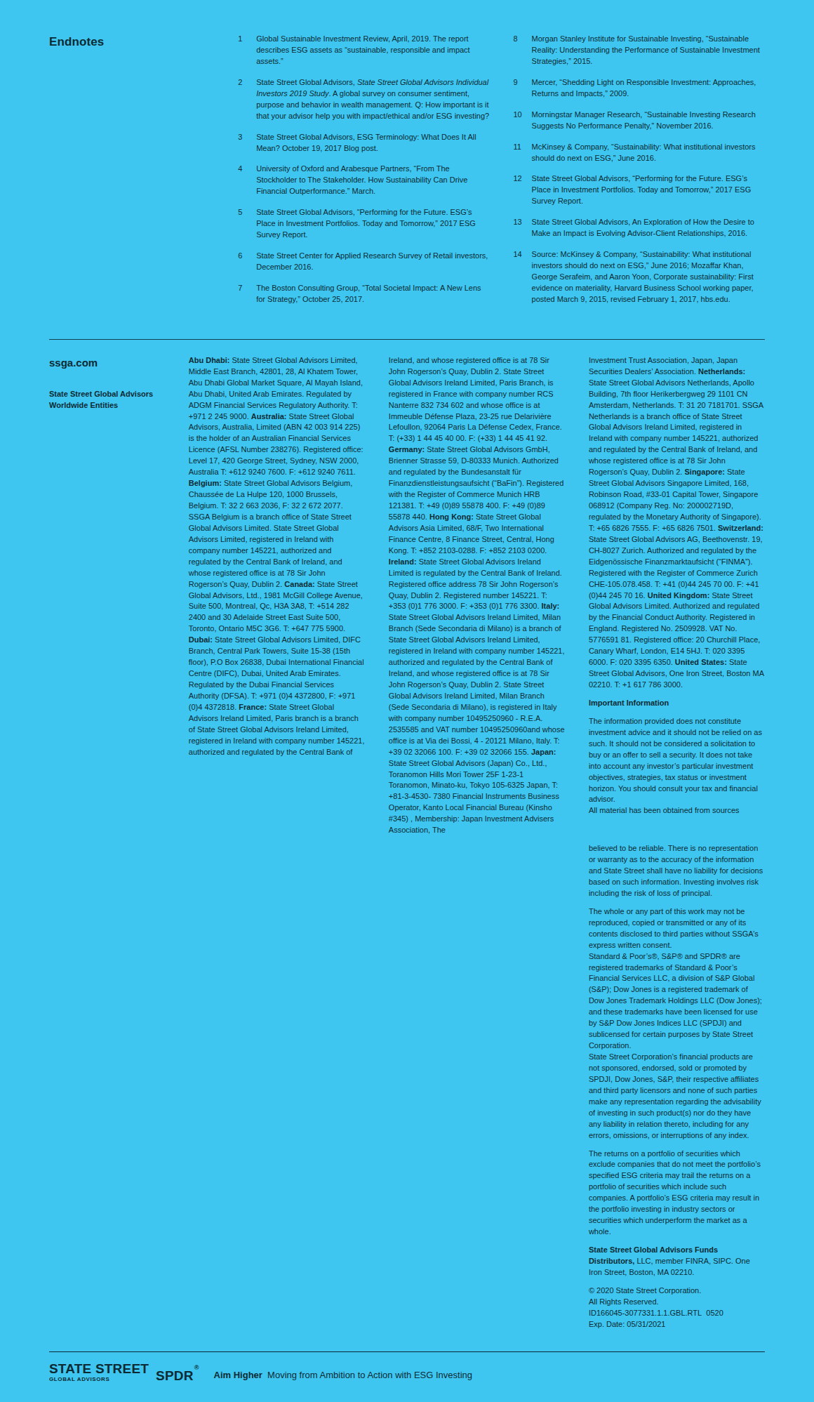Endnotes
Global Sustainable Investment Review, April, 2019. The report describes ESG assets as “sustainable, responsible and impact assets.”
State Street Global Advisors, State Street Global Advisors Individual Investors 2019 Study. A global survey on consumer sentiment, purpose and behavior in wealth management. Q: How important is it that your advisor help you with impact/ethical and/or ESG investing?
State Street Global Advisors, ESG Terminology: What Does It All Mean? October 19, 2017 Blog post.
University of Oxford and Arabesque Partners, “From The Stockholder to The Stakeholder. How Sustainability Can Drive Financial Outperformance.” March.
State Street Global Advisors, “Performing for the Future. ESG’s Place in Investment Portfolios. Today and Tomorrow,” 2017 ESG Survey Report.
State Street Center for Applied Research Survey of Retail investors, December 2016.
The Boston Consulting Group, “Total Societal Impact: A New Lens for Strategy,” October 25, 2017.
Morgan Stanley Institute for Sustainable Investing, “Sustainable Reality: Understanding the Performance of Sustainable Investment Strategies,” 2015.
Mercer, “Shedding Light on Responsible Investment: Approaches, Returns and Impacts,” 2009.
Morningstar Manager Research, “Sustainable Investing Research Suggests No Performance Penalty,” November 2016.
McKinsey & Company, “Sustainability: What institutional investors should do next on ESG,” June 2016.
State Street Global Advisors, “Performing for the Future. ESG’s Place in Investment Portfolios. Today and Tomorrow,” 2017 ESG Survey Report.
State Street Global Advisors, An Exploration of How the Desire to Make an Impact is Evolving Advisor-Client Relationships, 2016.
Source: McKinsey & Company, “Sustainability: What institutional investors should do next on ESG,” June 2016; Mozaffar Khan, George Serafeim, and Aaron Yoon, Corporate sustainability: First evidence on materiality, Harvard Business School working paper, posted March 9, 2015, revised February 1, 2017, hbs.edu.
ssga.com
State Street Global Advisors
Worldwide Entities
Abu Dhabi: State Street Global Advisors Limited, Middle East Branch, 42801, 28, Al Khatem Tower, Abu Dhabi Global Market Square, Al Mayah Island, Abu Dhabi, United Arab Emirates. Regulated by ADGM Financial Services Regulatory Authority. T: +971 2 245 9000. Australia: State Street Global Advisors, Australia, Limited (ABN 42 003 914 225) is the holder of an Australian Financial Services Licence (AFSL Number 238276). Registered office: Level 17, 420 George Street, Sydney, NSW 2000, Australia T: +612 9240 7600. F: +612 9240 7611. Belgium: State Street Global Advisors Belgium, Chaussée de La Hulpe 120, 1000 Brussels, Belgium. T: 32 2 663 2036, F: 32 2 672 2077. SSGA Belgium is a branch office of State Street Global Advisors Limited. State Street Global Advisors Limited, registered in Ireland with company number 145221, authorized and regulated by the Central Bank of Ireland, and whose registered office is at 78 Sir John Rogerson’s Quay, Dublin 2. Canada: State Street Global Advisors, Ltd., 1981 McGill College Avenue, Suite 500, Montreal, Qc, H3A 3A8, T: +514 282 2400 and 30 Adelaide Street East Suite 500, Toronto, Ontario M5C 3G6. T: +647 775 5900. Dubai: State Street Global Advisors Limited, DIFC Branch, Central Park Towers, Suite 15-38 (15th floor), P.O Box 26838, Dubai International Financial Centre (DIFC), Dubai, United Arab Emirates. Regulated by the Dubai Financial Services Authority (DFSA). T: +971 (0)4 4372800, F: +971 (0)4 4372818. France: State Street Global Advisors Ireland Limited, Paris branch is a branch of State Street Global Advisors Ireland Limited, registered in Ireland with company number 145221, authorized and regulated by the Central Bank of
Ireland, and whose registered office is at 78 Sir John Rogerson’s Quay, Dublin 2. State Street Global Advisors Ireland Limited, Paris Branch, is registered in France with company number RCS Nanterre 832 734 602 and whose office is at Immeuble Défense Plaza, 23-25 rue Delarivière Lefoullon, 92064 Paris La Défense Cedex, France. T: (+33) 1 44 45 40 00. F: (+33) 1 44 45 41 92. Germany: State Street Global Advisors GmbH, Brienner Strasse 59, D-80333 Munich. Authorized and regulated by the Bundesanstalt für Finanzdienstleistungsaufsicht (“BaFin”). Registered with the Register of Commerce Munich HRB 121381. T: +49 (0)89 55878 400. F: +49 (0)89 55878 440. Hong Kong: State Street Global Advisors Asia Limited, 68/F, Two International Finance Centre, 8 Finance Street, Central, Hong Kong. T: +852 2103-0288. F: +852 2103 0200. Ireland: State Street Global Advisors Ireland Limited is regulated by the Central Bank of Ireland. Registered office address 78 Sir John Rogerson’s Quay, Dublin 2. Registered number 145221. T: +353 (0)1 776 3000. F: +353 (0)1 776 3300. Italy: State Street Global Advisors Ireland Limited, Milan Branch (Sede Secondaria di Milano) is a branch of State Street Global Advisors Ireland Limited, registered in Ireland with company number 145221, authorized and regulated by the Central Bank of Ireland, and whose registered office is at 78 Sir John Rogerson’s Quay, Dublin 2. State Street Global Advisors Ireland Limited, Milan Branch (Sede Secondaria di Milano), is registered in Italy with company number 10495250960 - R.E.A. 2535585 and VAT number 10495250960and whose office is at Via dei Bossi, 4 - 20121 Milano, Italy. T: +39 02 32066 100. F: +39 02 32066 155. Japan: State Street Global Advisors (Japan) Co., Ltd., Toranomon Hills Mori Tower 25F 1-23-1 Toranomon, Minato-ku, Tokyo 105-6325 Japan, T: +81-3-4530- 7380 Financial Instruments Business Operator, Kanto Local Financial Bureau (Kinsho #345) , Membership: Japan Investment Advisers Association, The
Investment Trust Association, Japan, Japan Securities Dealers’ Association. Netherlands: State Street Global Advisors Netherlands, Apollo Building, 7th floor Herikerbergweg 29 1101 CN Amsterdam, Netherlands. T: 31 20 7181701. SSGA Netherlands is a branch office of State Street Global Advisors Ireland Limited, registered in Ireland with company number 145221, authorized and regulated by the Central Bank of Ireland, and whose registered office is at 78 Sir John Rogerson’s Quay, Dublin 2. Singapore: State Street Global Advisors Singapore Limited, 168, Robinson Road, #33-01 Capital Tower, Singapore 068912 (Company Reg. No: 200002719D, regulated by the Monetary Authority of Singapore). T: +65 6826 7555. F: +65 6826 7501. Switzerland: State Street Global Advisors AG, Beethovenstr. 19, CH-8027 Zurich. Authorized and regulated by the Eidgenössische Finanzmarktaufsicht (“FINMA”). Registered with the Register of Commerce Zurich CHE-105.078.458. T: +41 (0)44 245 70 00. F: +41 (0)44 245 70 16. United Kingdom: State Street Global Advisors Limited. Authorized and regulated by the Financial Conduct Authority. Registered in England. Registered No. 2509928. VAT No. 5776591 81. Registered office: 20 Churchill Place, Canary Wharf, London, E14 5HJ. T: 020 3395 6000. F: 020 3395 6350. United States: State Street Global Advisors, One Iron Street, Boston MA 02210. T: +1 617 786 3000.
Important Information
The information provided does not constitute investment advice and it should not be relied on as such. It should not be considered a solicitation to buy or an offer to sell a security. It does not take into account any investor’s particular investment objectives, strategies, tax status or investment horizon. You should consult your tax and financial advisor.
All material has been obtained from sources
believed to be reliable. There is no representation or warranty as to the accuracy of the information and State Street shall have no liability for decisions based on such information. Investing involves risk including the risk of loss of principal.
The whole or any part of this work may not be reproduced, copied or transmitted or any of its contents disclosed to third parties without SSGA’s express written consent.
Standard & Poor’s®, S&P® and SPDR® are registered trademarks of Standard & Poor’s Financial Services LLC, a division of S&P Global (S&P); Dow Jones is a registered trademark of Dow Jones Trademark Holdings LLC (Dow Jones); and these trademarks have been licensed for use by S&P Dow Jones Indices LLC (SPDJI) and sublicensed for certain purposes by State Street Corporation.
State Street Corporation’s financial products are not sponsored, endorsed, sold or promoted by SPDJI, Dow Jones, S&P, their respective affiliates and third party licensors and none of such parties make any representation regarding the advisability of investing in such product(s) nor do they have any liability in relation thereto, including for any errors, omissions, or interruptions of any index.
The returns on a portfolio of securities which exclude companies that do not meet the portfolio’s specified ESG criteria may trail the returns on a portfolio of securities which include such companies. A portfolio’s ESG criteria may result in the portfolio investing in industry sectors or securities which underperform the market as a whole.
State Street Global Advisors Funds Distributors, LLC, member FINRA, SIPC. One Iron Street, Boston, MA 02210.
© 2020 State Street Corporation.
All Rights Reserved.
ID166045-3077331.1.1.GBL.RTL 0520
Exp. Date: 05/31/2021
STATE STREETGLOBAL ADVISORS SPDR®
Aim Higher Moving from Ambition to Action with ESG Investing